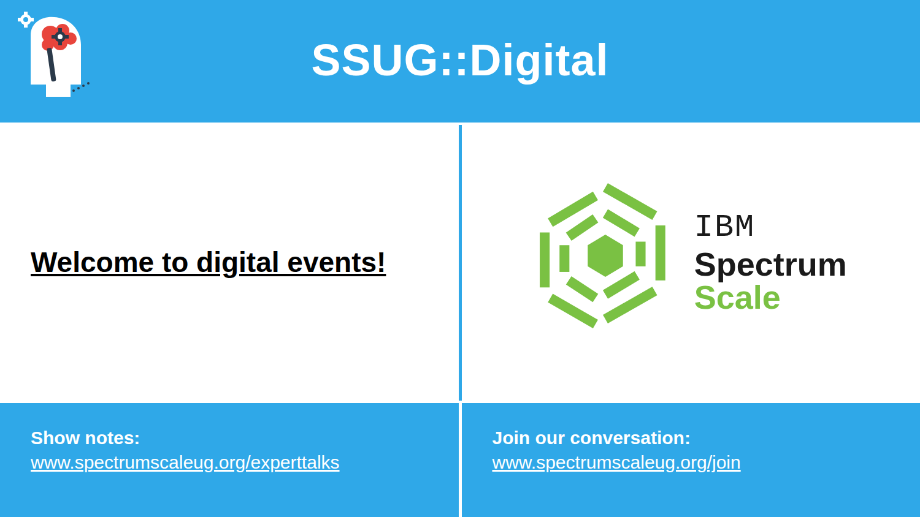SSUG::Digital
Welcome to digital events!
IBM Spectrum Scale
Show notes:
www.spectrumscaleug.org/experttalks
Join our conversation:
www.spectrumscaleug.org/join